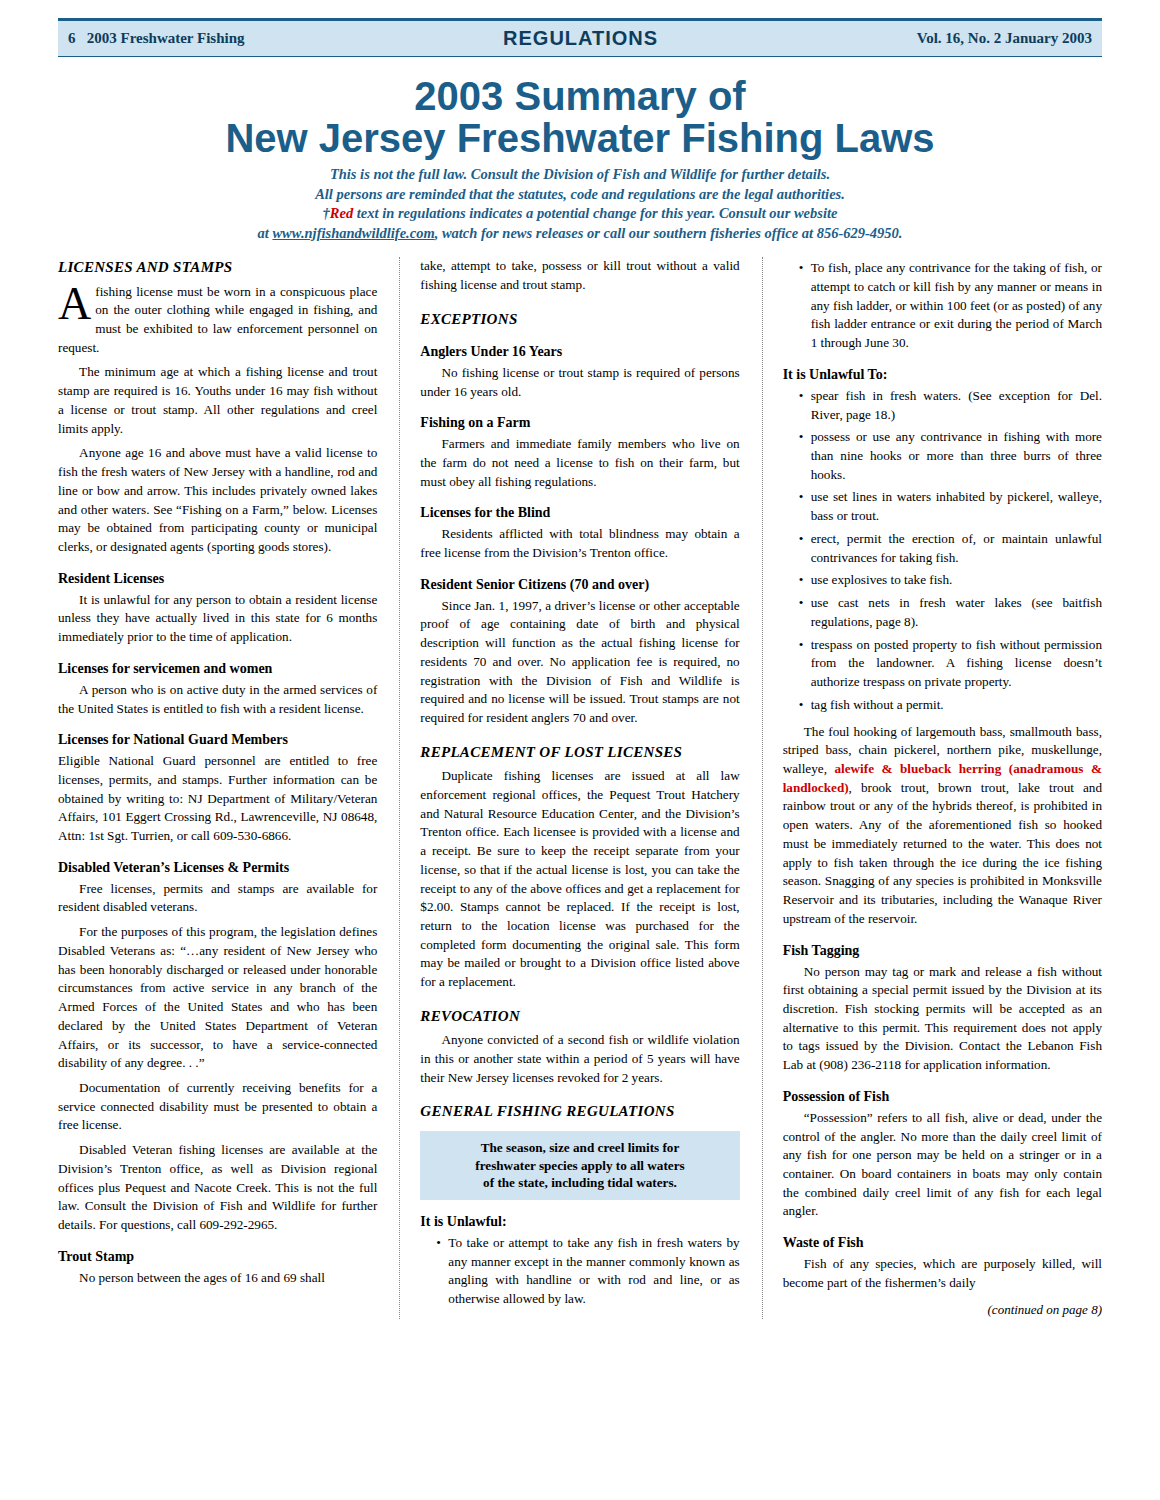6 2003 Freshwater Fishing
REGULATIONS
Vol. 16, No. 2 January 2003
2003 Summary ofNew Jersey Freshwater Fishing Laws
This is not the full law. Consult the Division of Fish and Wildlife for further details.
All persons are reminded that the statutes, code and regulations are the legal authorities.
†Red text in regulations indicates a potential change for this year. Consult our website
at www.njfishandwildlife.com, watch for news releases or call our southern fisheries office at 856-629-4950.
LICENSES AND STAMPS
Afishing license must be worn in a conspicuous place on the outer clothing while engaged in fishing, and must be exhibited to law enforcement personnel on request.
The minimum age at which a fishing license and trout stamp are required is 16. Youths under 16 may fish without a license or trout stamp. All other regulations and creel limits apply.
Anyone age 16 and above must have a valid license to fish the fresh waters of New Jersey with a handline, rod and line or bow and arrow. This includes privately owned lakes and other waters. See “Fishing on a Farm,” below. Licenses may be obtained from participating county or municipal clerks, or designated agents (sporting goods stores).
Resident Licenses
It is unlawful for any person to obtain a resident license unless they have actually lived in this state for 6 months immediately prior to the time of application.
Licenses for servicemen and women
A person who is on active duty in the armed services of the United States is entitled to fish with a resident license.
Licenses for National Guard Members
Eligible National Guard personnel are entitled to free licenses, permits, and stamps. Further information can be obtained by writing to: NJ Department of Military/Veteran Affairs, 101 Eggert Crossing Rd., Lawrenceville, NJ 08648, Attn: 1st Sgt. Turrien, or call 609-530-6866.
Disabled Veteran’s Licenses & Permits
Free licenses, permits and stamps are available for resident disabled veterans.
For the purposes of this program, the legislation defines Disabled Veterans as: “…any resident of New Jersey who has been honorably discharged or released under honorable circumstances from active service in any branch of the Armed Forces of the United States and who has been declared by the United States Department of Veteran Affairs, or its successor, to have a service-connected disability of any degree. . .”
Documentation of currently receiving benefits for a service connected disability must be presented to obtain a free license.
Disabled Veteran fishing licenses are available at the Division’s Trenton office, as well as Division regional offices plus Pequest and Nacote Creek. This is not the full law. Consult the Division of Fish and Wildlife for further details. For questions, call 609-292-2965.
Trout Stamp
No person between the ages of 16 and 69 shall
take, attempt to take, possess or kill trout without a valid fishing license and trout stamp.
EXCEPTIONS
Anglers Under 16 Years
No fishing license or trout stamp is required of persons under 16 years old.
Fishing on a Farm
Farmers and immediate family members who live on the farm do not need a license to fish on their farm, but must obey all fishing regulations.
Licenses for the Blind
Residents afflicted with total blindness may obtain a free license from the Division’s Trenton office.
Resident Senior Citizens (70 and over)
Since Jan. 1, 1997, a driver’s license or other acceptable proof of age containing date of birth and physical description will function as the actual fishing license for residents 70 and over. No application fee is required, no registration with the Division of Fish and Wildlife is required and no license will be issued. Trout stamps are not required for resident anglers 70 and over.
REPLACEMENT OF LOST LICENSES
Duplicate fishing licenses are issued at all law enforcement regional offices, the Pequest Trout Hatchery and Natural Resource Education Center, and the Division’s Trenton office. Each licensee is provided with a license and a receipt. Be sure to keep the receipt separate from your license, so that if the actual license is lost, you can take the receipt to any of the above offices and get a replacement for $2.00. Stamps cannot be replaced. If the receipt is lost, return to the location license was purchased for the completed form documenting the original sale. This form may be mailed or brought to a Division office listed above for a replacement.
REVOCATION
Anyone convicted of a second fish or wildlife violation in this or another state within a period of 5 years will have their New Jersey licenses revoked for 2 years.
GENERAL FISHING REGULATIONS
The season, size and creel limits for
freshwater species apply to all waters
of the state, including tidal waters.
It is Unlawful:
To take or attempt to take any fish in fresh waters by any manner except in the manner commonly known as angling with handline or with rod and line, or as otherwise allowed by law.
To fish, place any contrivance for the taking of fish, or attempt to catch or kill fish by any manner or means in any fish ladder, or within 100 feet (or as posted) of any fish ladder entrance or exit during the period of March 1 through June 30.
It is Unlawful To:
spear fish in fresh waters. (See exception for Del. River, page 18.)
possess or use any contrivance in fishing with more than nine hooks or more than three burrs of three hooks.
use set lines in waters inhabited by pickerel, walleye, bass or trout.
erect, permit the erection of, or maintain unlawful contrivances for taking fish.
use explosives to take fish.
use cast nets in fresh water lakes (see baitfish regulations, page 8).
trespass on posted property to fish without permission from the landowner. A fishing license doesn’t authorize trespass on private property.
tag fish without a permit.
The foul hooking of largemouth bass, smallmouth bass, striped bass, chain pickerel, northern pike, muskellunge, walleye, alewife & blueback herring (anadramous & landlocked), brook trout, brown trout, lake trout and rainbow trout or any of the hybrids thereof, is prohibited in open waters. Any of the aforementioned fish so hooked must be immediately returned to the water. This does not apply to fish taken through the ice during the ice fishing season. Snagging of any species is prohibited in Monksville Reservoir and its tributaries, including the Wanaque River upstream of the reservoir.
Fish Tagging
No person may tag or mark and release a fish without first obtaining a special permit issued by the Division at its discretion. Fish stocking permits will be accepted as an alternative to this permit. This requirement does not apply to tags issued by the Division. Contact the Lebanon Fish Lab at (908) 236-2118 for application information.
Possession of Fish
“Possession” refers to all fish, alive or dead, under the control of the angler. No more than the daily creel limit of any fish for one person may be held on a stringer or in a container. On board containers in boats may only contain the combined daily creel limit of any fish for each legal angler.
Waste of Fish
Fish of any species, which are purposely killed, will become part of the fishermen’s daily
(continued on page 8)